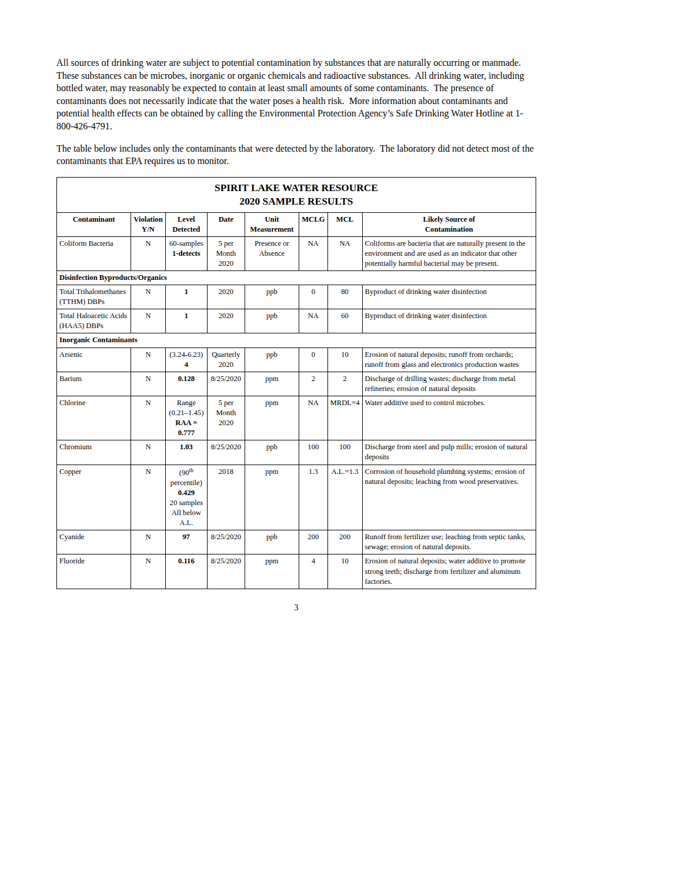All sources of drinking water are subject to potential contamination by substances that are naturally occurring or manmade. These substances can be microbes, inorganic or organic chemicals and radioactive substances. All drinking water, including bottled water, may reasonably be expected to contain at least small amounts of some contaminants. The presence of contaminants does not necessarily indicate that the water poses a health risk. More information about contaminants and potential health effects can be obtained by calling the Environmental Protection Agency’s Safe Drinking Water Hotline at 1-800-426-4791.
The table below includes only the contaminants that were detected by the laboratory. The laboratory did not detect most of the contaminants that EPA requires us to monitor.
SPIRIT LAKE WATER RESOURCE 2020 SAMPLE RESULTS
| Contaminant | Violation Y/N | Level Detected | Date | Unit Measurement | MCLG | MCL | Likely Source of Contamination |
| --- | --- | --- | --- | --- | --- | --- | --- |
| Coliform Bacteria | N | 60-samples 1-detects | 5 per Month 2020 | Presence or Absence | NA | NA | Coliforms are bacteria that are naturally present in the environment and are used as an indicator that other potentially harmful bacterial may be present. |
| Disinfection Byproducts/Organics |
| Total Trihalomethanes (TTHM) DBPs | N | 1 | 2020 | ppb | 0 | 80 | Byproduct of drinking water disinfection |
| Total Haloacetic Acids (HAA5) DBPs | N | 1 | 2020 | ppb | NA | 60 | Byproduct of drinking water disinfection |
| Inorganic Contaminants |
| Arsenic | N | (3.24-6.23) 4 | Quarterly 2020 | ppb | 0 | 10 | Erosion of natural deposits; runoff from orchards; runoff from glass and electronics production wastes |
| Barium | N | 0.128 | 8/25/2020 | ppm | 2 | 2 | Discharge of drilling wastes; discharge from metal refineries; erosion of natural deposits |
| Chlorine | N | Range (0.21–1.45) RAA = 0.777 | 5 per Month 2020 | ppm | NA | MRDL=4 | Water additive used to control microbes. |
| Chromium | N | 1.03 | 8/25/2020 | ppb | 100 | 100 | Discharge from steel and pulp mills; erosion of natural deposits |
| Copper | N | (90 th percentile) 0.429 20 samples All below A.L. | 2018 | ppm | 1.3 | A.L.=1.3 | Corrosion of household plumbing systems; erosion of natural deposits; leaching from wood preservatives. |
| Cyanide | N | 97 | 8/25/2020 | ppb | 200 | 200 | Runoff from fertilizer use; leaching from septic tanks, sewage; erosion of natural deposits. |
| Fluoride | N | 0.116 | 8/25/2020 | ppm | 4 | 10 | Erosion of natural deposits; water additive to promote strong teeth; discharge from fertilizer and aluminum factories. |
3